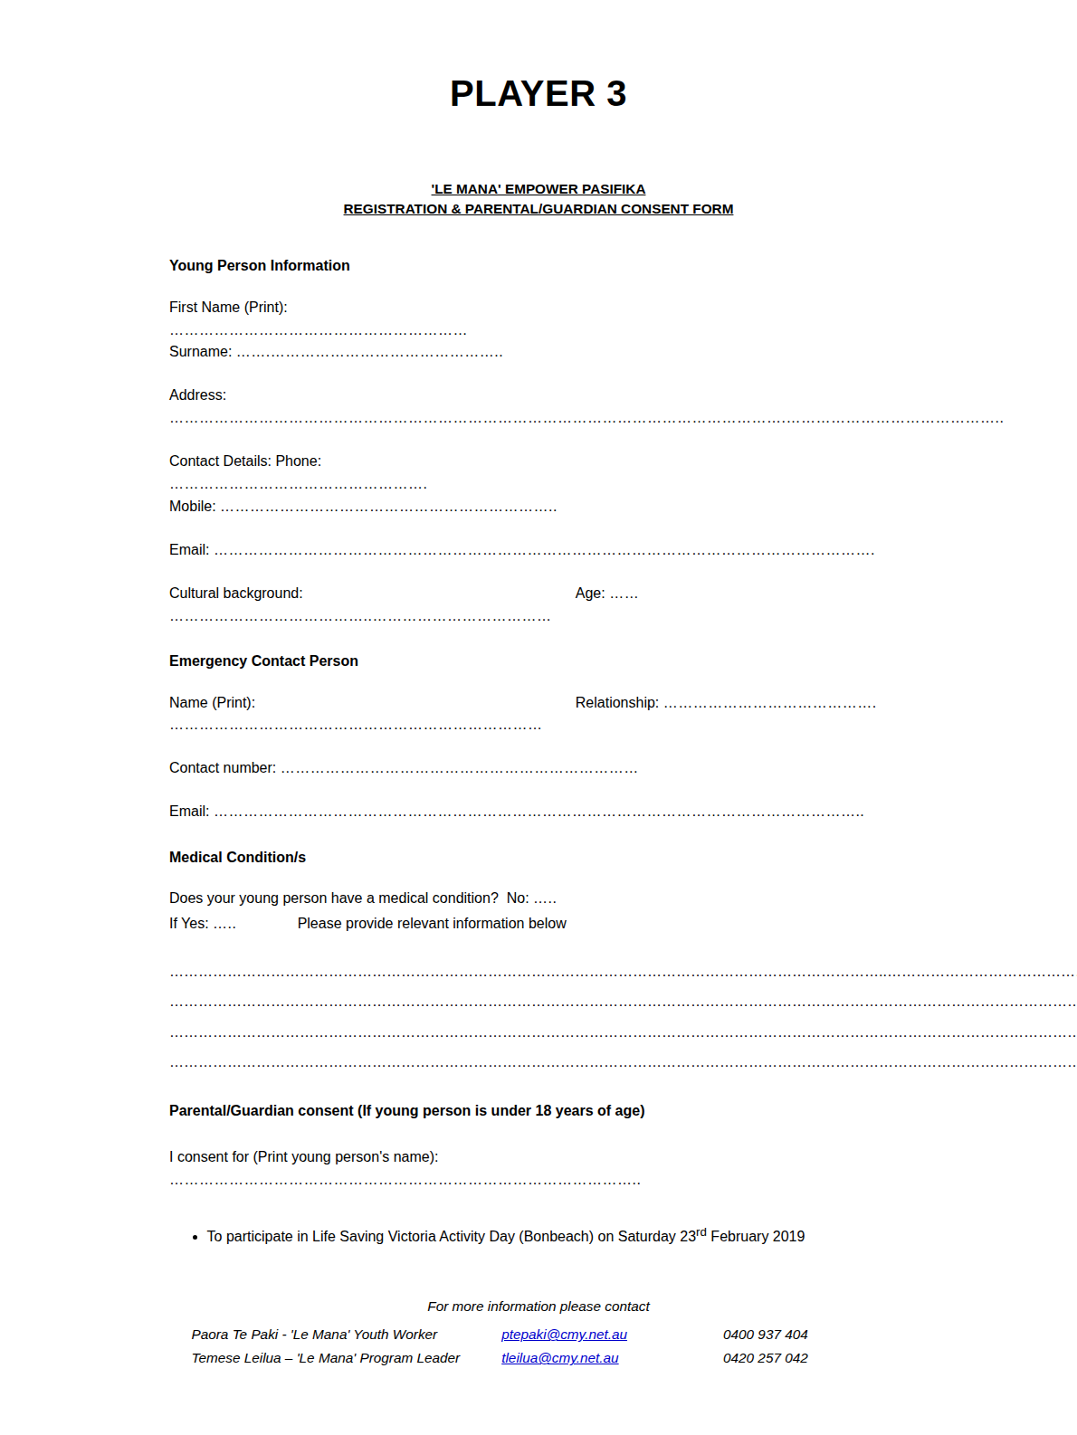PLAYER 3
'LE MANA' EMPOWER PASIFIKA REGISTRATION & PARENTAL/GUARDIAN CONSENT FORM
Young Person Information
First Name (Print): …………………………………………………… Surname: …….………………………………………..
Address: …………………………………………………………………………………………………………….……………………………………..
Contact Details: Phone: ……………………………………………. Mobile: …………………………………………………………..
Email: …………………………………………………………………………………………………………………….
Cultural background: …………………………………..……………………………… Age: ……
Emergency Contact Person
Name (Print): ………………………………………………………………… Relationship: …………………………………….
Contact number: ………………………………………………………………
Email: …………………………………………………………………………………………………………………..
Medical Condition/s
Does your young person have a medical condition? No: …..
If Yes: ….. Please provide relevant information below
…………………………………………………………………………………………………………………………………..……………………………………
…………………………………………………………………………………………………………………………………………………………………………
…………………………………………………………………………………………………………………………………………………………………………
…………………………………………………………………………………………………………………………………………………………………………
Parental/Guardian consent (If young person is under 18 years of age)
I consent for (Print young person's name): …………………………………………………………………………………..
To participate in Life Saving Victoria Activity Day (Bonbeach) on Saturday 23rd February 2019
For more information please contact
Paora Te Paki - 'Le Mana' Youth Worker ptepaki@cmy.net.au 0400 937 404
Temese Leilua – 'Le Mana' Program Leader tleilua@cmy.net.au 0420 257 042